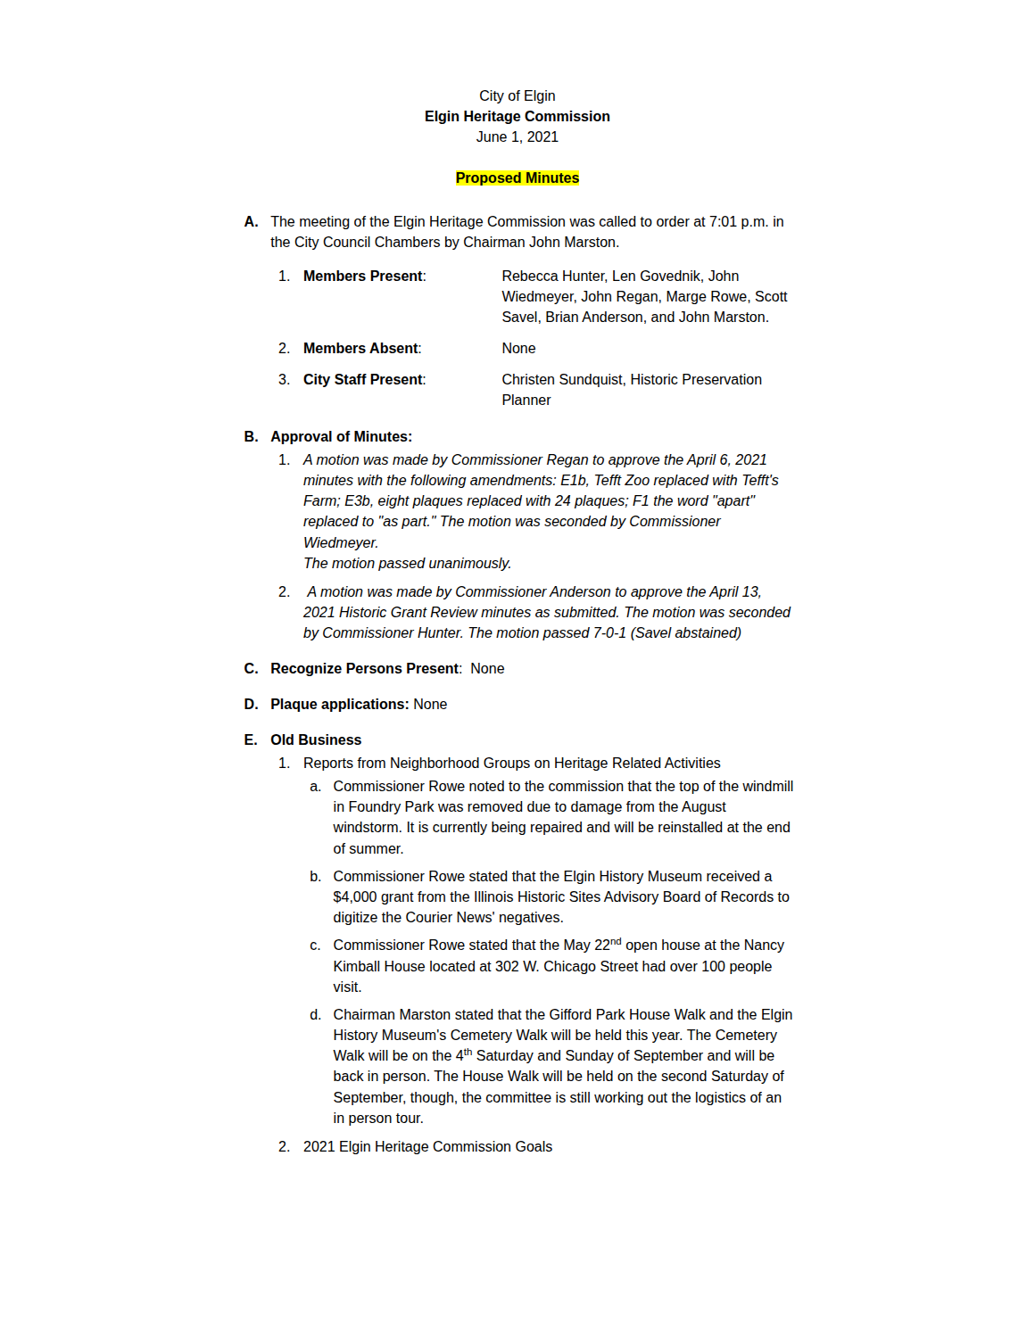City of Elgin
Elgin Heritage Commission
June 1, 2021
Proposed Minutes
A. The meeting of the Elgin Heritage Commission was called to order at 7:01 p.m. in the City Council Chambers by Chairman John Marston.
1.
Members Present:
Rebecca Hunter, Len Govednik, John Wiedmeyer, John Regan, Marge Rowe, Scott Savel, Brian Anderson, and John Marston.
2.
Members Absent:
None
3.
City Staff Present:
Christen Sundquist, Historic Preservation Planner
B. Approval of Minutes:
1. A motion was made by Commissioner Regan to approve the April 6, 2021 minutes with the following amendments: E1b, Tefft Zoo replaced with Tefft's Farm; E3b, eight plaques replaced with 24 plaques; F1 the word "apart" replaced to "as part." The motion was seconded by Commissioner Wiedmeyer.
The motion passed unanimously.
2. A motion was made by Commissioner Anderson to approve the April 13, 2021 Historic Grant Review minutes as submitted. The motion was seconded by Commissioner Hunter. The motion passed 7-0-1 (Savel abstained)
C. Recognize Persons Present: None
D. Plaque applications: None
E. Old Business
1. Reports from Neighborhood Groups on Heritage Related Activities
a. Commissioner Rowe noted to the commission that the top of the windmill in Foundry Park was removed due to damage from the August windstorm. It is currently being repaired and will be reinstalled at the end of summer.
b. Commissioner Rowe stated that the Elgin History Museum received a $4,000 grant from the Illinois Historic Sites Advisory Board of Records to digitize the Courier News' negatives.
c. Commissioner Rowe stated that the May 22nd open house at the Nancy Kimball House located at 302 W. Chicago Street had over 100 people visit.
d. Chairman Marston stated that the Gifford Park House Walk and the Elgin History Museum's Cemetery Walk will be held this year. The Cemetery Walk will be on the 4th Saturday and Sunday of September and will be back in person. The House Walk will be held on the second Saturday of September, though, the committee is still working out the logistics of an in person tour.
2. 2021 Elgin Heritage Commission Goals